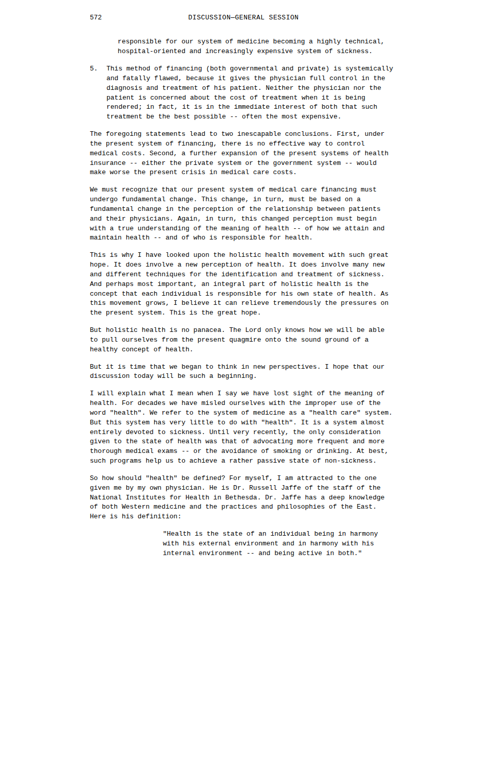572
DISCUSSION—GENERAL SESSION
responsible for our system of medicine becoming a highly technical, hospital-oriented and increasingly expensive system of sickness.
5. This method of financing (both governmental and private) is systemically and fatally flawed, because it gives the physician full control in the diagnosis and treatment of his patient. Neither the physician nor the patient is concerned about the cost of treatment when it is being rendered; in fact, it is in the immediate interest of both that such treatment be the best possible -- often the most expensive.
The foregoing statements lead to two inescapable conclusions. First, under the present system of financing, there is no effective way to control medical costs. Second, a further expansion of the present systems of health insurance -- either the private system or the government system -- would make worse the present crisis in medical care costs.
We must recognize that our present system of medical care financing must undergo fundamental change. This change, in turn, must be based on a fundamental change in the perception of the relationship between patients and their physicians. Again, in turn, this changed perception must begin with a true understanding of the meaning of health -- of how we attain and maintain health -- and of who is responsible for health.
This is why I have looked upon the holistic health movement with such great hope. It does involve a new perception of health. It does involve many new and different techniques for the identification and treatment of sickness. And perhaps most important, an integral part of holistic health is the concept that each individual is responsible for his own state of health. As this movement grows, I believe it can relieve tremendously the pressures on the present system. This is the great hope.
But holistic health is no panacea. The Lord only knows how we will be able to pull ourselves from the present quagmire onto the sound ground of a healthy concept of health.
But it is time that we began to think in new perspectives. I hope that our discussion today will be such a beginning.
I will explain what I mean when I say we have lost sight of the meaning of health. For decades we have misled ourselves with the improper use of the word "health". We refer to the system of medicine as a "health care" system. But this system has very little to do with "health". It is a system almost entirely devoted to sickness. Until very recently, the only consideration given to the state of health was that of advocating more frequent and more thorough medical exams -- or the avoidance of smoking or drinking. At best, such programs help us to achieve a rather passive state of non-sickness.
So how should "health" be defined? For myself, I am attracted to the one given me by my own physician. He is Dr. Russell Jaffe of the staff of the National Institutes for Health in Bethesda. Dr. Jaffe has a deep knowledge of both Western medicine and the practices and philosophies of the East. Here is his definition:
"Health is the state of an individual being in harmony with his external environment and in harmony with his internal environment -- and being active in both."